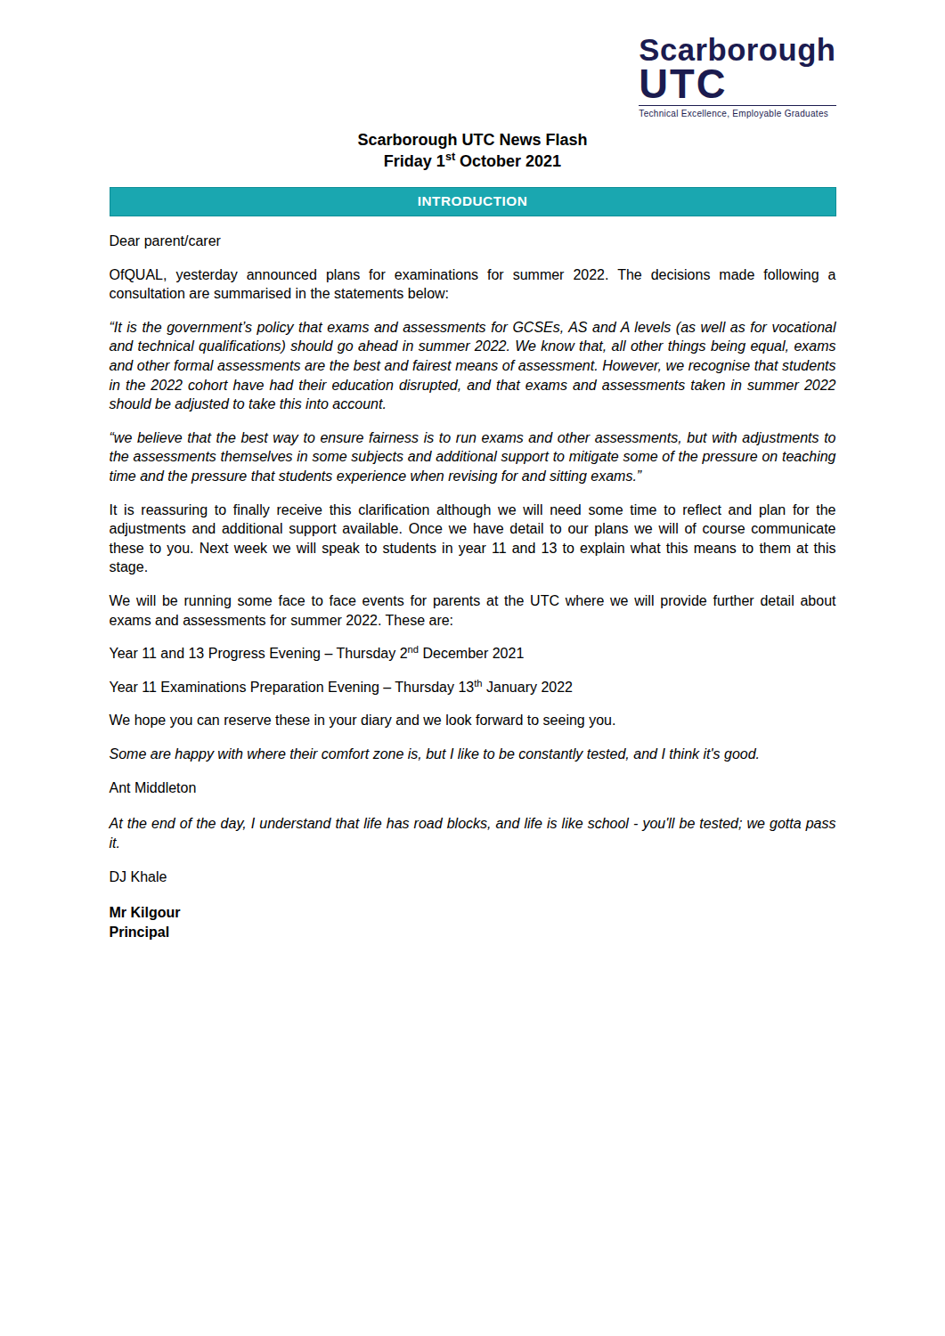ScarboroughUTC
Technical Excellence, Employable Graduates
Scarborough UTC News Flash Friday 1st October 2021
INTRODUCTION
Dear parent/carer
OfQUAL, yesterday announced plans for examinations for summer 2022. The decisions made following a consultation are summarised in the statements below:
“It is the government’s policy that exams and assessments for GCSEs, AS and A levels (as well as for vocational and technical qualifications) should go ahead in summer 2022. We know that, all other things being equal, exams and other formal assessments are the best and fairest means of assessment. However, we recognise that students in the 2022 cohort have had their education disrupted, and that exams and assessments taken in summer 2022 should be adjusted to take this into account.
“we believe that the best way to ensure fairness is to run exams and other assessments, but with adjustments to the assessments themselves in some subjects and additional support to mitigate some of the pressure on teaching time and the pressure that students experience when revising for and sitting exams.”
It is reassuring to finally receive this clarification although we will need some time to reflect and plan for the adjustments and additional support available. Once we have detail to our plans we will of course communicate these to you. Next week we will speak to students in year 11 and 13 to explain what this means to them at this stage.
We will be running some face to face events for parents at the UTC where we will provide further detail about exams and assessments for summer 2022. These are:
Year 11 and 13 Progress Evening – Thursday 2nd December 2021
Year 11 Examinations Preparation Evening – Thursday 13th January 2022
We hope you can reserve these in your diary and we look forward to seeing you.
Some are happy with where their comfort zone is, but I like to be constantly tested, and I think it's good.
Ant Middleton
At the end of the day, I understand that life has road blocks, and life is like school - you'll be tested; we gotta pass it.
DJ Khale
Mr Kilgour
Principal